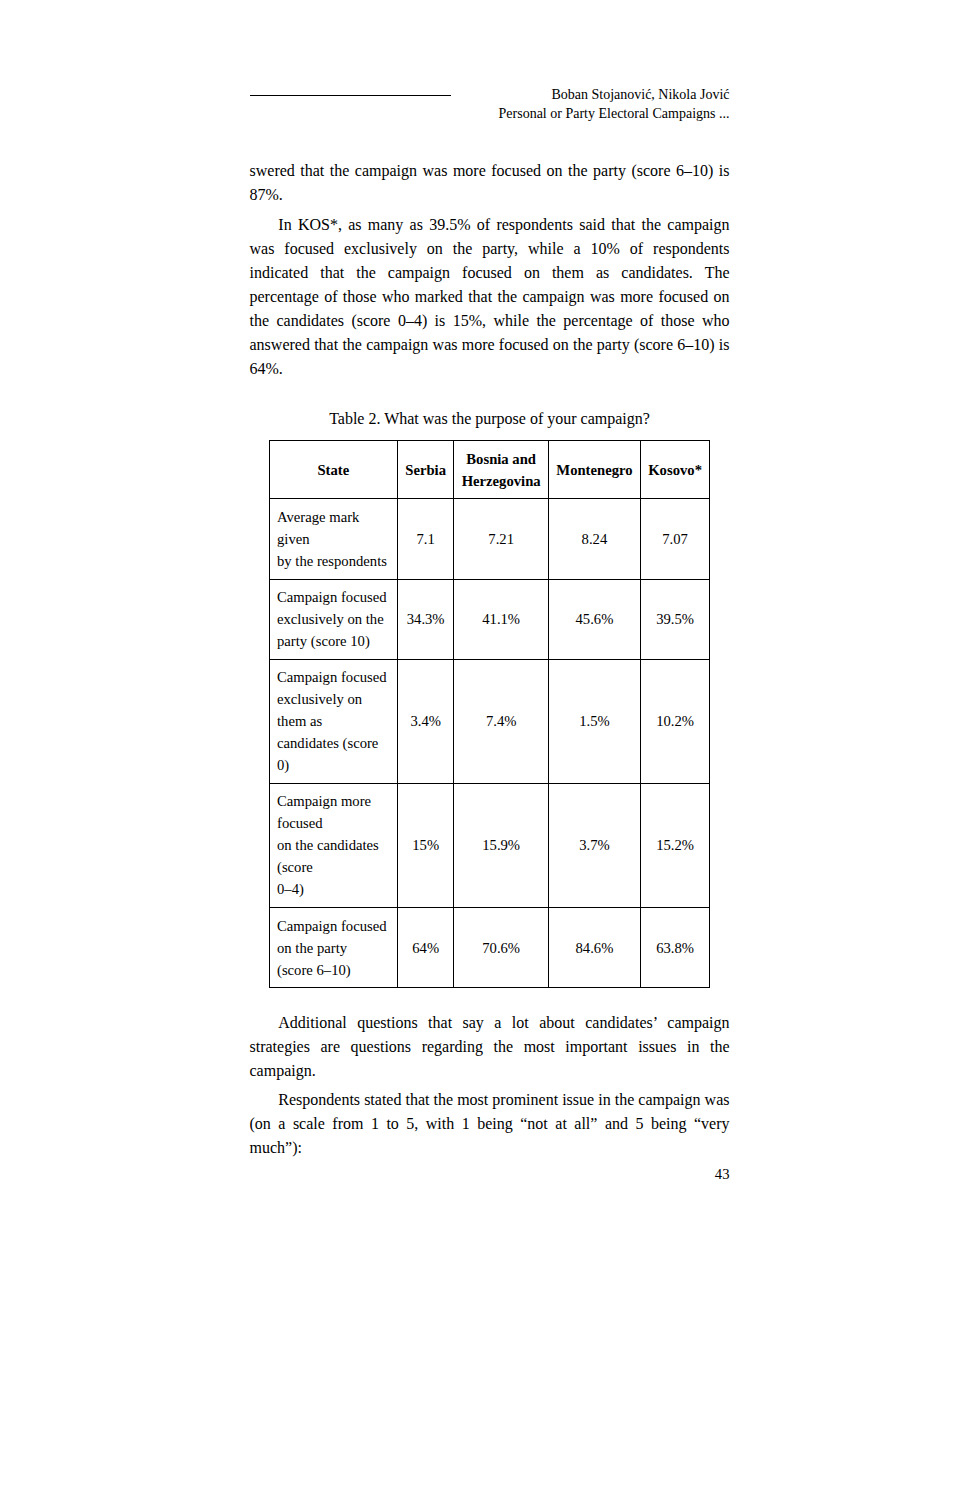Boban Stojanović, Nikola Jović
Personal or Party Electoral Campaigns ...
swered that the campaign was more focused on the party (score 6–10) is 87%.
In KOS*, as many as 39.5% of respondents said that the campaign was focused exclusively on the party, while a 10% of respondents indicated that the campaign focused on them as candidates. The percentage of those who marked that the campaign was more focused on the candidates (score 0–4) is 15%, while the percentage of those who answered that the campaign was more focused on the party (score 6–10) is 64%.
Table 2. What was the purpose of your campaign?
| State | Serbia | Bosnia and Herzegovina | Montenegro | Kosovo* |
| --- | --- | --- | --- | --- |
| Average mark given by the respondents | 7.1 | 7.21 | 8.24 | 7.07 |
| Campaign focused exclusively on the party (score 10) | 34.3% | 41.1% | 45.6% | 39.5% |
| Campaign focused exclusively on them as candidates (score 0) | 3.4% | 7.4% | 1.5% | 10.2% |
| Campaign more focused on the candidates (score 0–4) | 15% | 15.9% | 3.7% | 15.2% |
| Campaign focused on the party (score 6–10) | 64% | 70.6% | 84.6% | 63.8% |
Additional questions that say a lot about candidates’ campaign strategies are questions regarding the most important issues in the campaign.
Respondents stated that the most prominent issue in the campaign was (on a scale from 1 to 5, with 1 being “not at all” and 5 being “very much”):
43